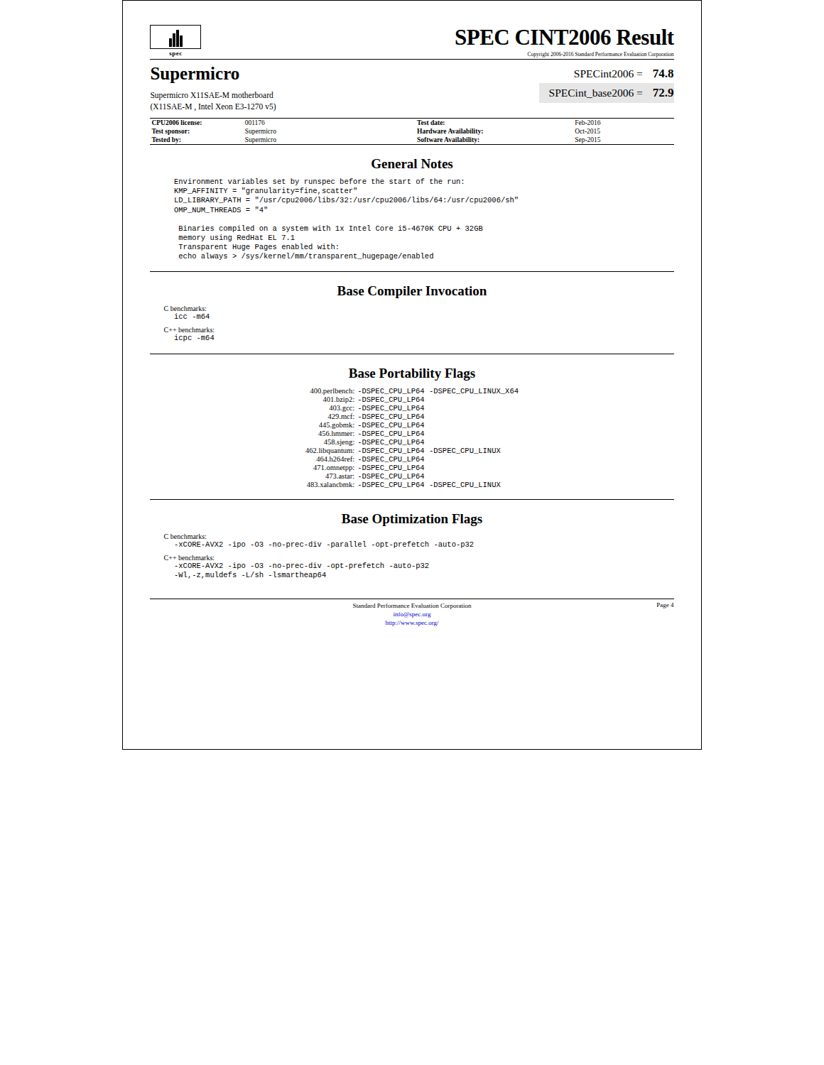spec
SPEC CINT2006 Result
Copyright 2006-2016 Standard Performance Evaluation Corporation
Supermicro
Supermicro X11SAE-M motherboard
(X11SAE-M , Intel Xeon E3-1270 v5)
| SPECint2006 = | 74.8 |
| SPECint_base2006 = | 72.9 |
| CPU2006 license: | 001176 | Test date: | Feb-2016 |
| Test sponsor: | Supermicro | Hardware Availability: | Oct-2015 |
| Tested by: | Supermicro | Software Availability: | Sep-2015 |
General Notes
Environment variables set by runspec before the start of the run:
KMP_AFFINITY = "granularity=fine,scatter"
LD_LIBRARY_PATH = "/usr/cpu2006/libs/32:/usr/cpu2006/libs/64:/usr/cpu2006/sh"
OMP_NUM_THREADS = "4"

 Binaries compiled on a system with 1x Intel Core i5-4670K CPU + 32GB
 memory using RedHat EL 7.1
 Transparent Huge Pages enabled with:
 echo always > /sys/kernel/mm/transparent_hugepage/enabled
Base Compiler Invocation
C benchmarks:
icc -m64
C++ benchmarks:
icpc -m64
Base Portability Flags
| 400.perlbench: | -DSPEC_CPU_LP64 -DSPEC_CPU_LINUX_X64 |
| 401.bzip2: | -DSPEC_CPU_LP64 |
| 403.gcc: | -DSPEC_CPU_LP64 |
| 429.mcf: | -DSPEC_CPU_LP64 |
| 445.gobmk: | -DSPEC_CPU_LP64 |
| 456.hmmer: | -DSPEC_CPU_LP64 |
| 458.sjeng: | -DSPEC_CPU_LP64 |
| 462.libquantum: | -DSPEC_CPU_LP64 -DSPEC_CPU_LINUX |
| 464.h264ref: | -DSPEC_CPU_LP64 |
| 471.omnetpp: | -DSPEC_CPU_LP64 |
| 473.astar: | -DSPEC_CPU_LP64 |
| 483.xalancbmk: | -DSPEC_CPU_LP64 -DSPEC_CPU_LINUX |
Base Optimization Flags
C benchmarks:
-xCORE-AVX2 -ipo -O3 -no-prec-div -parallel -opt-prefetch -auto-p32
C++ benchmarks:
-xCORE-AVX2 -ipo -O3 -no-prec-div -opt-prefetch -auto-p32
-Wl,-z,muldefs -L/sh -lsmartheap64
Standard Performance Evaluation Corporation
info@spec.org
http://www.spec.org/
Page 4